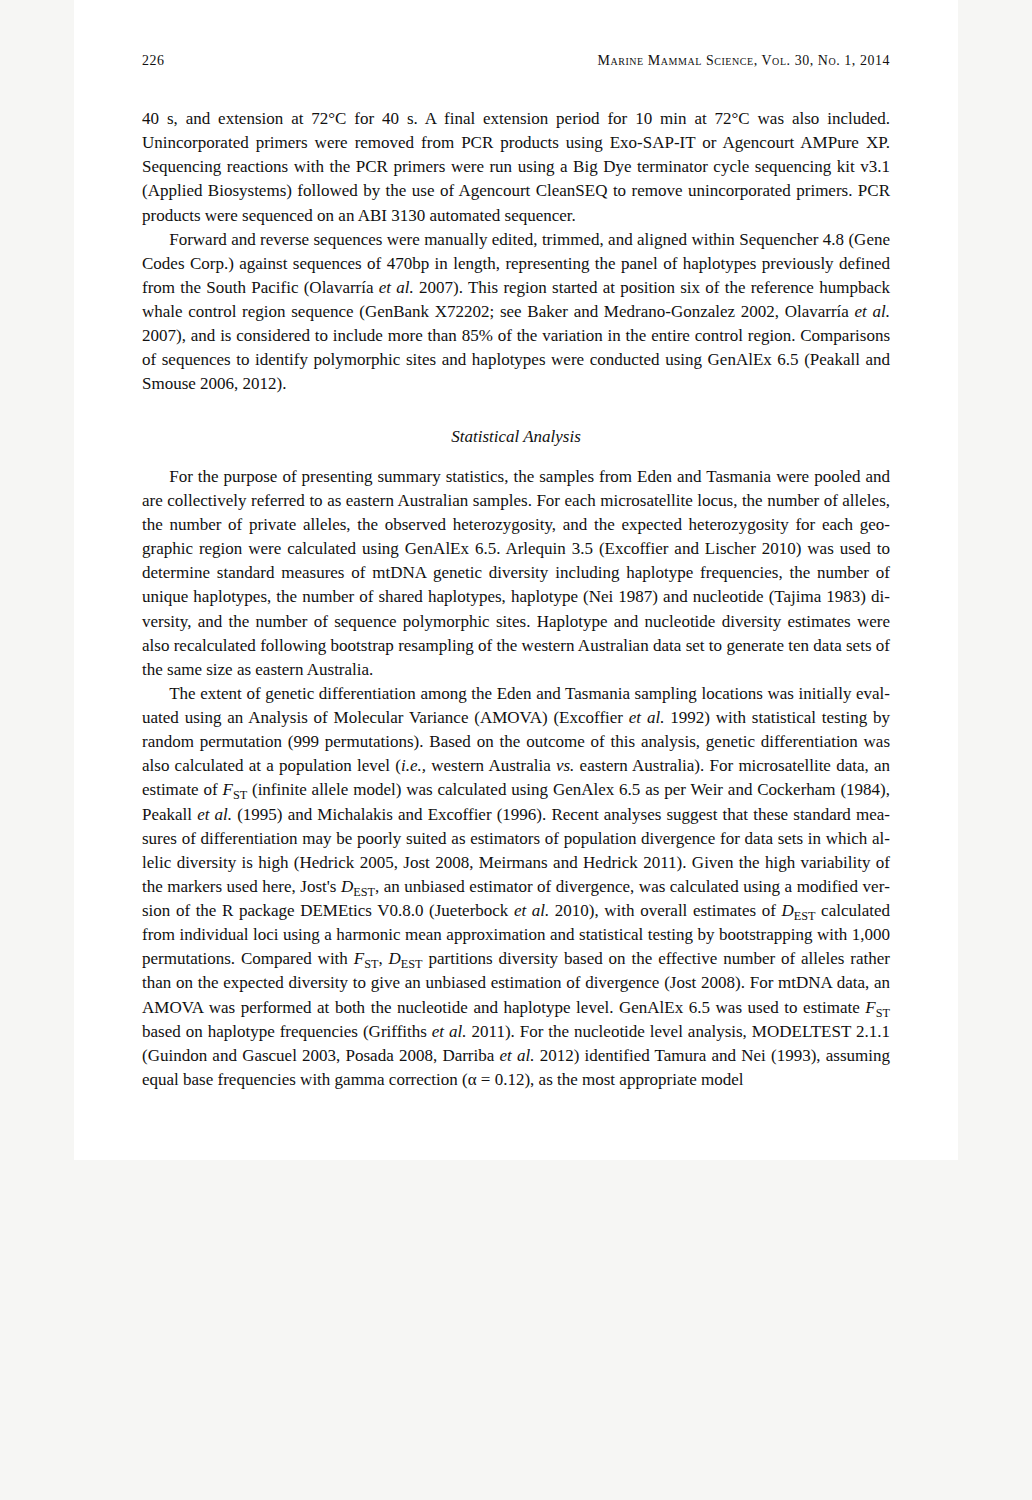226 Marine Mammal Science, Vol. 30, No. 1, 2014
40 s, and extension at 72°C for 40 s. A final extension period for 10 min at 72°C was also included. Unincorporated primers were removed from PCR products using Exo-SAP-IT or Agencourt AMPure XP. Sequencing reactions with the PCR primers were run using a Big Dye terminator cycle sequencing kit v3.1 (Applied Biosystems) followed by the use of Agencourt CleanSEQ to remove unincorporated primers. PCR products were sequenced on an ABI 3130 automated sequencer.
Forward and reverse sequences were manually edited, trimmed, and aligned within Sequencher 4.8 (Gene Codes Corp.) against sequences of 470bp in length, representing the panel of haplotypes previously defined from the South Pacific (Olavarría et al. 2007). This region started at position six of the reference humpback whale control region sequence (GenBank X72202; see Baker and Medrano-Gonzalez 2002, Olavarría et al. 2007), and is considered to include more than 85% of the variation in the entire control region. Comparisons of sequences to identify polymorphic sites and haplotypes were conducted using GenAlEx 6.5 (Peakall and Smouse 2006, 2012).
Statistical Analysis
For the purpose of presenting summary statistics, the samples from Eden and Tasmania were pooled and are collectively referred to as eastern Australian samples. For each microsatellite locus, the number of alleles, the number of private alleles, the observed heterozygosity, and the expected heterozygosity for each geographic region were calculated using GenAlEx 6.5. Arlequin 3.5 (Excoffier and Lischer 2010) was used to determine standard measures of mtDNA genetic diversity including haplotype frequencies, the number of unique haplotypes, the number of shared haplotypes, haplotype (Nei 1987) and nucleotide (Tajima 1983) diversity, and the number of sequence polymorphic sites. Haplotype and nucleotide diversity estimates were also recalculated following bootstrap resampling of the western Australian data set to generate ten data sets of the same size as eastern Australia.
The extent of genetic differentiation among the Eden and Tasmania sampling locations was initially evaluated using an Analysis of Molecular Variance (AMOVA) (Excoffier et al. 1992) with statistical testing by random permutation (999 permutations). Based on the outcome of this analysis, genetic differentiation was also calculated at a population level (i.e., western Australia vs. eastern Australia). For microsatellite data, an estimate of FST (infinite allele model) was calculated using GenAlex 6.5 as per Weir and Cockerham (1984), Peakall et al. (1995) and Michalakis and Excoffier (1996). Recent analyses suggest that these standard measures of differentiation may be poorly suited as estimators of population divergence for data sets in which allelic diversity is high (Hedrick 2005, Jost 2008, Meirmans and Hedrick 2011). Given the high variability of the markers used here, Jost's DEST, an unbiased estimator of divergence, was calculated using a modified version of the R package DEMEtics V0.8.0 (Jueterbock et al. 2010), with overall estimates of DEST calculated from individual loci using a harmonic mean approximation and statistical testing by bootstrapping with 1,000 permutations. Compared with FST, DEST partitions diversity based on the effective number of alleles rather than on the expected diversity to give an unbiased estimation of divergence (Jost 2008). For mtDNA data, an AMOVA was performed at both the nucleotide and haplotype level. GenAlEx 6.5 was used to estimate FST based on haplotype frequencies (Griffiths et al. 2011). For the nucleotide level analysis, MODELTEST 2.1.1 (Guindon and Gascuel 2003, Posada 2008, Darriba et al. 2012) identified Tamura and Nei (1993), assuming equal base frequencies with gamma correction (α = 0.12), as the most appropriate model